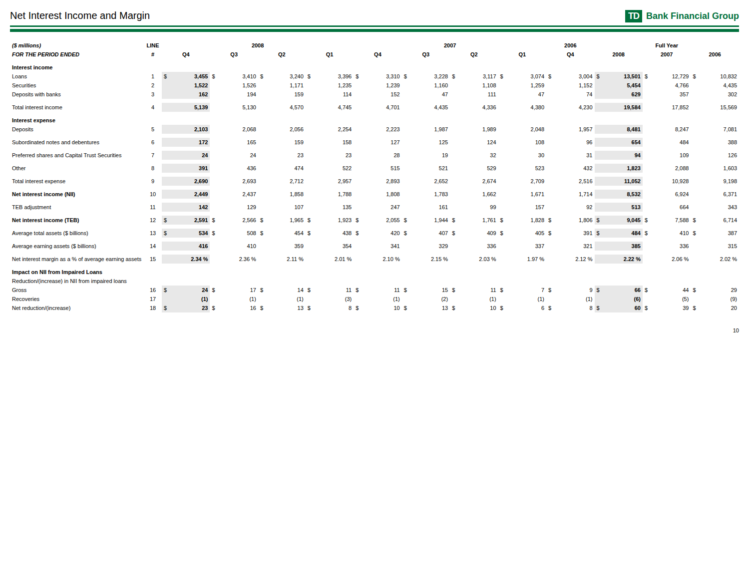Net Interest Income and Margin
TD Bank Financial Group
| ($ millions) | LINE | 2008 | 2007 | 2006 | Full Year |
| --- | --- | --- | --- | --- | --- |
| FOR THE PERIOD ENDED | # | Q4 | Q3 | Q2 | Q1 | Q4 | Q3 | Q2 | Q1 | Q4 | 2008 | 2007 | 2006 |
| Interest income | | |
| Loans | 1 | $ | 3,455 | $ | 3,410 | $ | 3,240 | $ | 3,396 | $ | 3,310 | $ | 3,228 | $ | 3,117 | $ | 3,074 | $ | 3,004 | $ | 13,501 | $ | 12,729 | $ | 10,832 |
| Securities | 2 | | 1,522 | | 1,526 | | 1,171 | | 1,235 | | 1,239 | | 1,160 | | 1,108 | | 1,259 | | 1,152 | | 5,454 | | 4,766 | | 4,435 |
| Deposits with banks | 3 | | 162 | | 194 | | 159 | | 114 | | 152 | | 47 | | 111 | | 47 | | 74 | | 629 | | 357 | | 302 |
| Total interest income | 4 | | 5,139 | | 5,130 | | 4,570 | | 4,745 | | 4,701 | | 4,435 | | 4,336 | | 4,380 | | 4,230 | | 19,584 | | 17,852 | | 15,569 |
| Interest expense | | |
| Deposits | 5 | | 2,103 | | 2,068 | | 2,056 | | 2,254 | | 2,223 | | 1,987 | | 1,989 | | 2,048 | | 1,957 | | 8,481 | | 8,247 | | 7,081 |
| Subordinated notes and debentures | 6 | | 172 | | 165 | | 159 | | 158 | | 127 | | 125 | | 124 | | 108 | | 96 | | 654 | | 484 | | 388 |
| Preferred shares and Capital Trust Securities | 7 | | 24 | | 24 | | 23 | | 23 | | 28 | | 19 | | 32 | | 30 | | 31 | | 94 | | 109 | | 126 |
| Other | 8 | | 391 | | 436 | | 474 | | 522 | | 515 | | 521 | | 529 | | 523 | | 432 | | 1,823 | | 2,088 | | 1,603 |
| Total interest expense | 9 | | 2,690 | | 2,693 | | 2,712 | | 2,957 | | 2,893 | | 2,652 | | 2,674 | | 2,709 | | 2,516 | | 11,052 | | 10,928 | | 9,198 |
| Net interest income (NII) | 10 | | 2,449 | | 2,437 | | 1,858 | | 1,788 | | 1,808 | | 1,783 | | 1,662 | | 1,671 | | 1,714 | | 8,532 | | 6,924 | | 6,371 |
| TEB adjustment | 11 | | 142 | | 129 | | 107 | | 135 | | 247 | | 161 | | 99 | | 157 | | 92 | | 513 | | 664 | | 343 |
| Net interest income (TEB) | 12 | $ | 2,591 | $ | 2,566 | $ | 1,965 | $ | 1,923 | $ | 2,055 | $ | 1,944 | $ | 1,761 | $ | 1,828 | $ | 1,806 | $ | 9,045 | $ | 7,588 | $ | 6,714 |
| Average total assets ($ billions) | 13 | $ | 534 | $ | 508 | $ | 454 | $ | 438 | $ | 420 | $ | 407 | $ | 409 | $ | 405 | $ | 391 | $ | 484 | $ | 410 | $ | 387 |
| Average earning assets ($ billions) | 14 | | 416 | | 410 | | 359 | | 354 | | 341 | | 329 | | 336 | | 337 | | 321 | | 385 | | 336 | | 315 |
| Net interest margin as a % of average earning assets | 15 | | 2.34 % | | 2.36 % | | 2.11 % | | 2.01 % | | 2.10 % | | 2.15 % | | 2.03 % | | 1.97 % | | 2.12 % | | 2.22 % | | 2.06 % | | 2.02 % |
| Impact on NII from Impaired Loans | | |
| Reduction/(increase) in NII from impaired loans | | |
| Gross | 16 | $ | 24 | $ | 17 | $ | 14 | $ | 11 | $ | 11 | $ | 15 | $ | 11 | $ | 7 | $ | 9 | $ | 66 | $ | 44 | $ | 29 |
| Recoveries | 17 | | (1) | | (1) | | (1) | | (3) | | (1) | | (2) | | (1) | | (1) | | (1) | | (6) | | (5) | | (9) |
| Net reduction/(increase) | 18 | $ | 23 | $ | 16 | $ | 13 | $ | 8 | $ | 10 | $ | 13 | $ | 10 | $ | 6 | $ | 8 | $ | 60 | $ | 39 | $ | 20 |
10